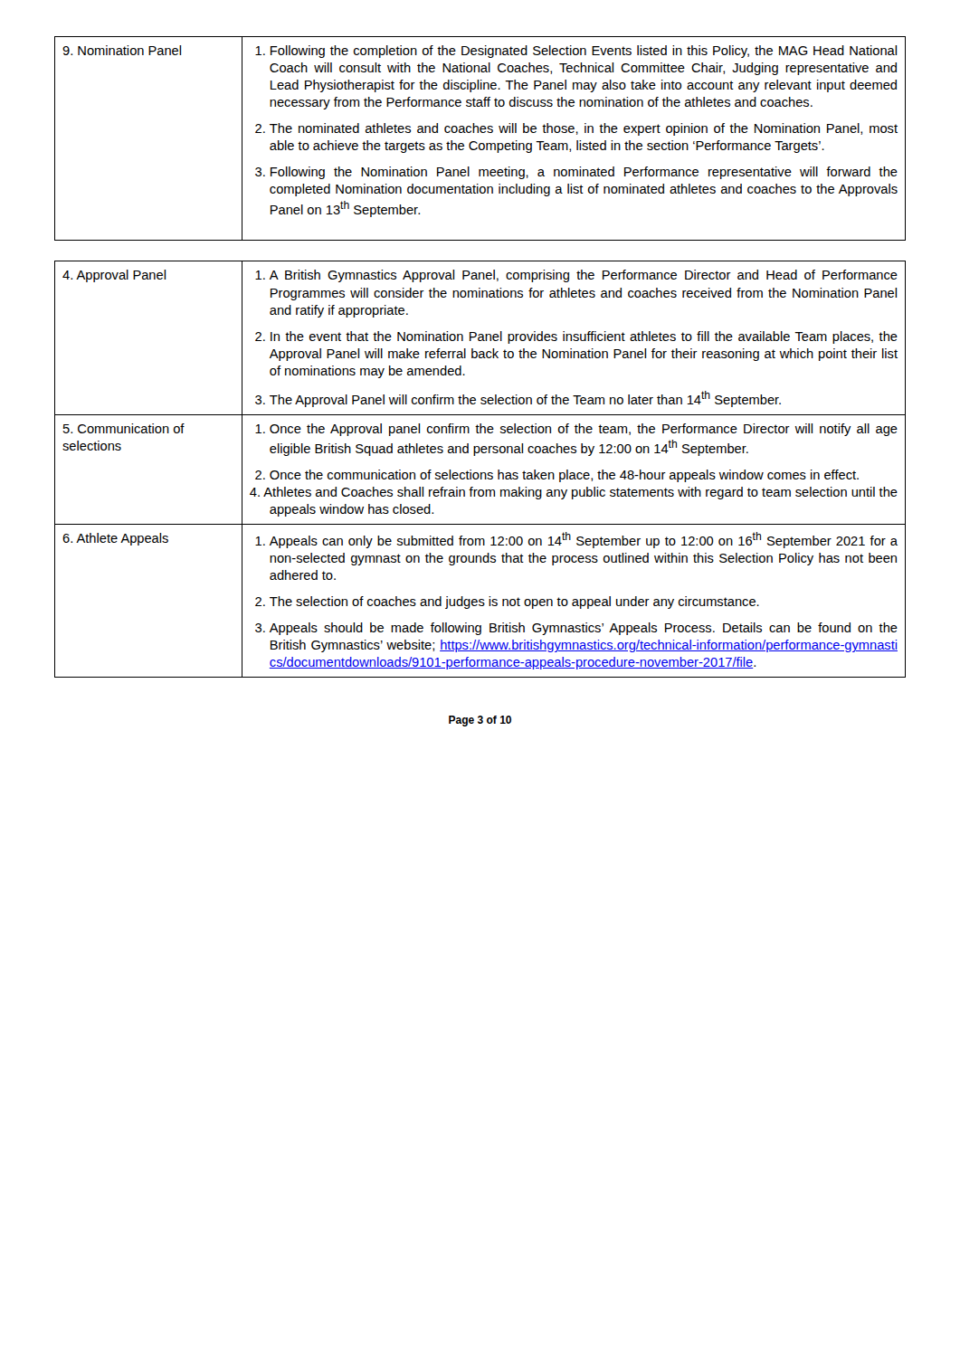| 9. Nomination Panel | Following the completion of the Designated Selection Events listed in this Policy, the MAG Head National Coach will consult with the National Coaches, Technical Committee Chair, Judging representative and Lead Physiotherapist for the discipline. The Panel may also take into account any relevant input deemed necessary from the Performance staff to discuss the nomination of the athletes and coaches. The nominated athletes and coaches will be those, in the expert opinion of the Nomination Panel, most able to achieve the targets as the Competing Team, listed in the section ‘Performance Targets’. Following the Nomination Panel meeting, a nominated Performance representative will forward the completed Nomination documentation including a list of nominated athletes and coaches to the Approvals Panel on 13 th September. |
| 4. Approval Panel | A British Gymnastics Approval Panel, comprising the Performance Director and Head of Performance Programmes will consider the nominations for athletes and coaches received from the Nomination Panel and ratify if appropriate. In the event that the Nomination Panel provides insufficient athletes to fill the available Team places, the Approval Panel will make referral back to the Nomination Panel for their reasoning at which point their list of nominations may be amended. The Approval Panel will confirm the selection of the Team no later than 14 th September. |
| 5. Communication of selections | Once the Approval panel confirm the selection of the team, the Performance Director will notify all age eligible British Squad athletes and personal coaches by 12:00 on 14 th September. Once the communication of selections has taken place, the 48-hour appeals window comes in effect. 4. Athletes and Coaches shall refrain from making any public statements with regard to team selection until the appeals window has closed. |
| 6. Athlete Appeals | Appeals can only be submitted from 12:00 on 14 th September up to 12:00 on 16 th September 2021 for a non-selected gymnast on the grounds that the process outlined within this Selection Policy has not been adhered to. The selection of coaches and judges is not open to appeal under any circumstance. Appeals should be made following British Gymnastics’ Appeals Process. Details can be found on the British Gymnastics’ website; https://www.britishgymnastics.org/technical-information/performance-gymnastics/documentdownloads/9101-performance-appeals-procedure-november-2017/file . |
Page 3 of 10